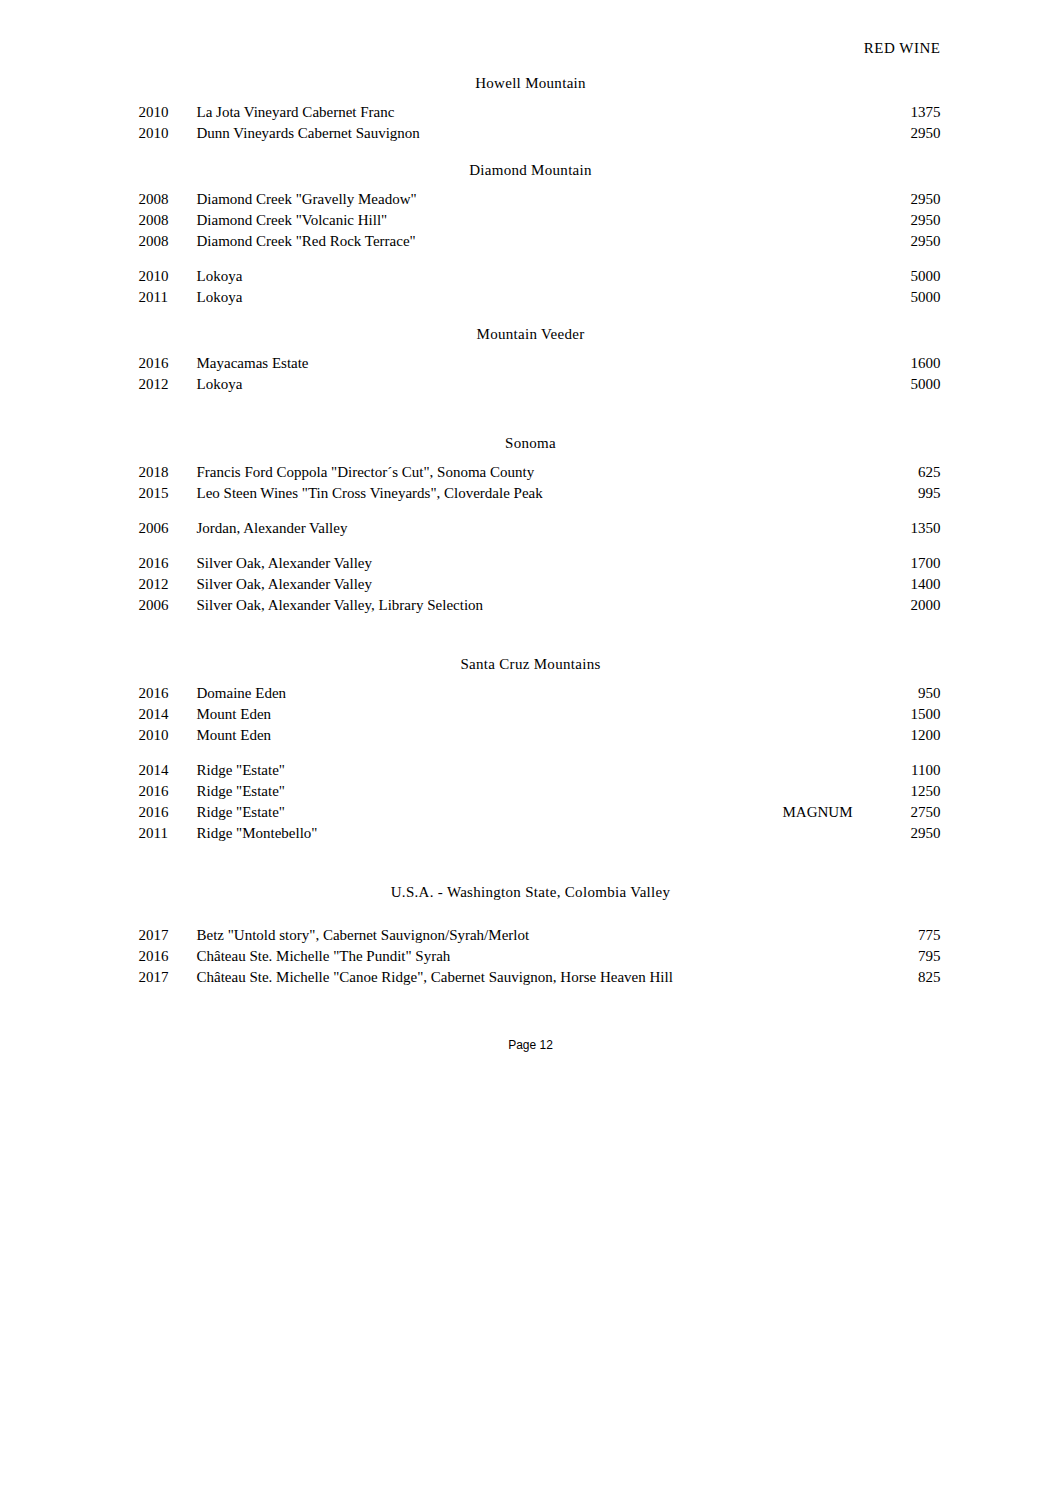RED WINE
Howell Mountain
| 2010 | La Jota Vineyard Cabernet Franc | | 1375 |
| 2010 | Dunn Vineyards Cabernet Sauvignon | | 2950 |
Diamond Mountain
| 2008 | Diamond Creek "Gravelly Meadow" | | 2950 |
| 2008 | Diamond Creek "Volcanic Hill" | | 2950 |
| 2008 | Diamond Creek "Red Rock Terrace" | | 2950 |
| 2010 | Lokoya | | 5000 |
| 2011 | Lokoya | | 5000 |
Mountain Veeder
| 2016 | Mayacamas Estate | | 1600 |
| 2012 | Lokoya | | 5000 |
Sonoma
| 2018 | Francis Ford Coppola "Director´s Cut", Sonoma County | | 625 |
| 2015 | Leo Steen Wines "Tin Cross Vineyards", Cloverdale Peak | | 995 |
| 2006 | Jordan, Alexander Valley | | 1350 |
| 2016 | Silver Oak, Alexander Valley | | 1700 |
| 2012 | Silver Oak, Alexander Valley | | 1400 |
| 2006 | Silver Oak, Alexander Valley, Library Selection | | 2000 |
Santa Cruz Mountains
| 2016 | Domaine Eden | | 950 |
| 2014 | Mount Eden | | 1500 |
| 2010 | Mount Eden | | 1200 |
| 2014 | Ridge "Estate" | | 1100 |
| 2016 | Ridge "Estate" | | 1250 |
| 2016 | Ridge "Estate" | MAGNUM | 2750 |
| 2011 | Ridge "Montebello" | | 2950 |
U.S.A. - Washington State, Colombia Valley
| 2017 | Betz "Untold story", Cabernet Sauvignon/Syrah/Merlot | | 775 |
| 2016 | Château Ste. Michelle "The Pundit" Syrah | | 795 |
| 2017 | Château Ste. Michelle "Canoe Ridge", Cabernet Sauvignon, Horse Heaven Hill | | 825 |
Page 12